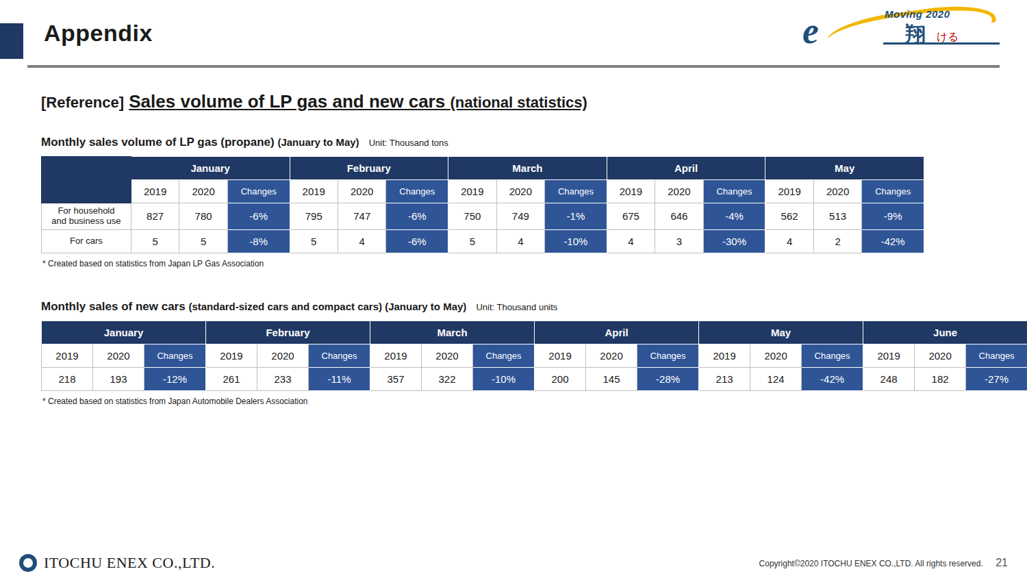e
Moving 2020
翔
ける
Appendix
[Reference] Sales volume of LP gas and new cars (national statistics)
Monthly sales volume of LP gas (propane) (January to May) Unit: Thousand tons
| | January | February | March | April | May |
| --- | --- | --- | --- | --- | --- |
| | 2019 | 2020 | Changes | 2019 | 2020 | Changes | 2019 | 2020 | Changes | 2019 | 2020 | Changes | 2019 | 2020 | Changes |
| For household and business use | 827 | 780 | -6% | 795 | 747 | -6% | 750 | 749 | -1% | 675 | 646 | -4% | 562 | 513 | -9% |
| For cars | 5 | 5 | -8% | 5 | 4 | -6% | 5 | 4 | -10% | 4 | 3 | -30% | 4 | 2 | -42% |
* Created based on statistics from Japan LP Gas Association
Monthly sales of new cars (standard-sized cars and compact cars) (January to May) Unit: Thousand units
| January | February | March | April | May | June |
| --- | --- | --- | --- | --- | --- |
| 2019 | 2020 | Changes | 2019 | 2020 | Changes | 2019 | 2020 | Changes | 2019 | 2020 | Changes | 2019 | 2020 | Changes | 2019 | 2020 | Changes |
| 218 | 193 | -12% | 261 | 233 | -11% | 357 | 322 | -10% | 200 | 145 | -28% | 213 | 124 | -42% | 248 | 182 | -27% |
* Created based on statistics from Japan Automobile Dealers Association
ITOCHU ENEX CO.,LTD.
Copyright©2020 ITOCHU ENEX CO.,LTD. All rights reserved. 21